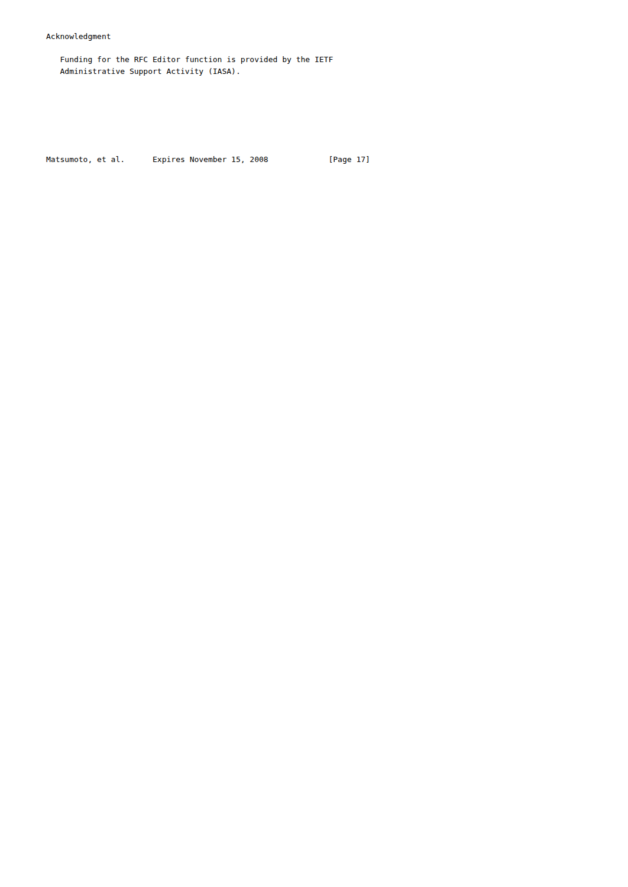Acknowledgment

   Funding for the RFC Editor function is provided by the IETF
   Administrative Support Activity (IASA).
Matsumoto, et al.      Expires November 15, 2008             [Page 17]